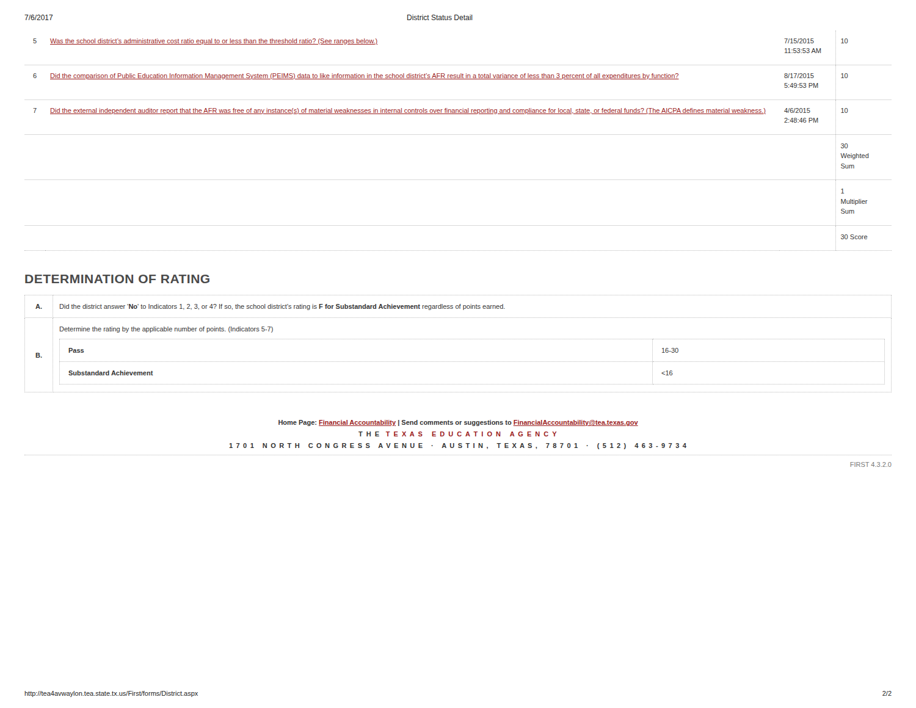7/6/2017
District Status Detail
| 5 | Was the school district’s administrative cost ratio equal to or less than the threshold ratio? (See ranges below.) | 7/15/2015 11:53:53 AM | 10 |
| 6 | Did the comparison of Public Education Information Management System (PEIMS) data to like information in the school district’s AFR result in a total variance of less than 3 percent of all expenditures by function? | 8/17/2015 5:49:53 PM | 10 |
| 7 | Did the external independent auditor report that the AFR was free of any instance(s) of material weaknesses in internal controls over financial reporting and compliance for local, state, or federal funds? (The AICPA defines material weakness.) | 4/6/2015 2:48:46 PM | 10 |
| | | | 30 Weighted Sum |
| | | | 1 Multiplier Sum |
| | | | 30 Score |
DETERMINATION OF RATING
| A. | Did the district answer ' No ' to Indicators 1, 2, 3, or 4? If so, the school district's rating is F for Substandard Achievement regardless of points earned. |
| B. | Determine the rating by the applicable number of points. (Indicators 5-7) / Pass / 16-30 / / Substandard Achievement / <16 / |
Home Page: Financial Accountability | Send comments or suggestions to FinancialAccountability@tea.texas.gov
T H E T E X A S E D U C A T I O N A G E N C Y
1 7 0 1 N O R T H C O N G R E S S A V E N U E · A U S T I N , T E X A S , 7 8 7 0 1 · ( 5 1 2 ) 4 6 3 - 9 7 3 4
FIRST 4.3.2.0
http://tea4avwaylon.tea.state.tx.us/First/forms/District.aspx
2/2